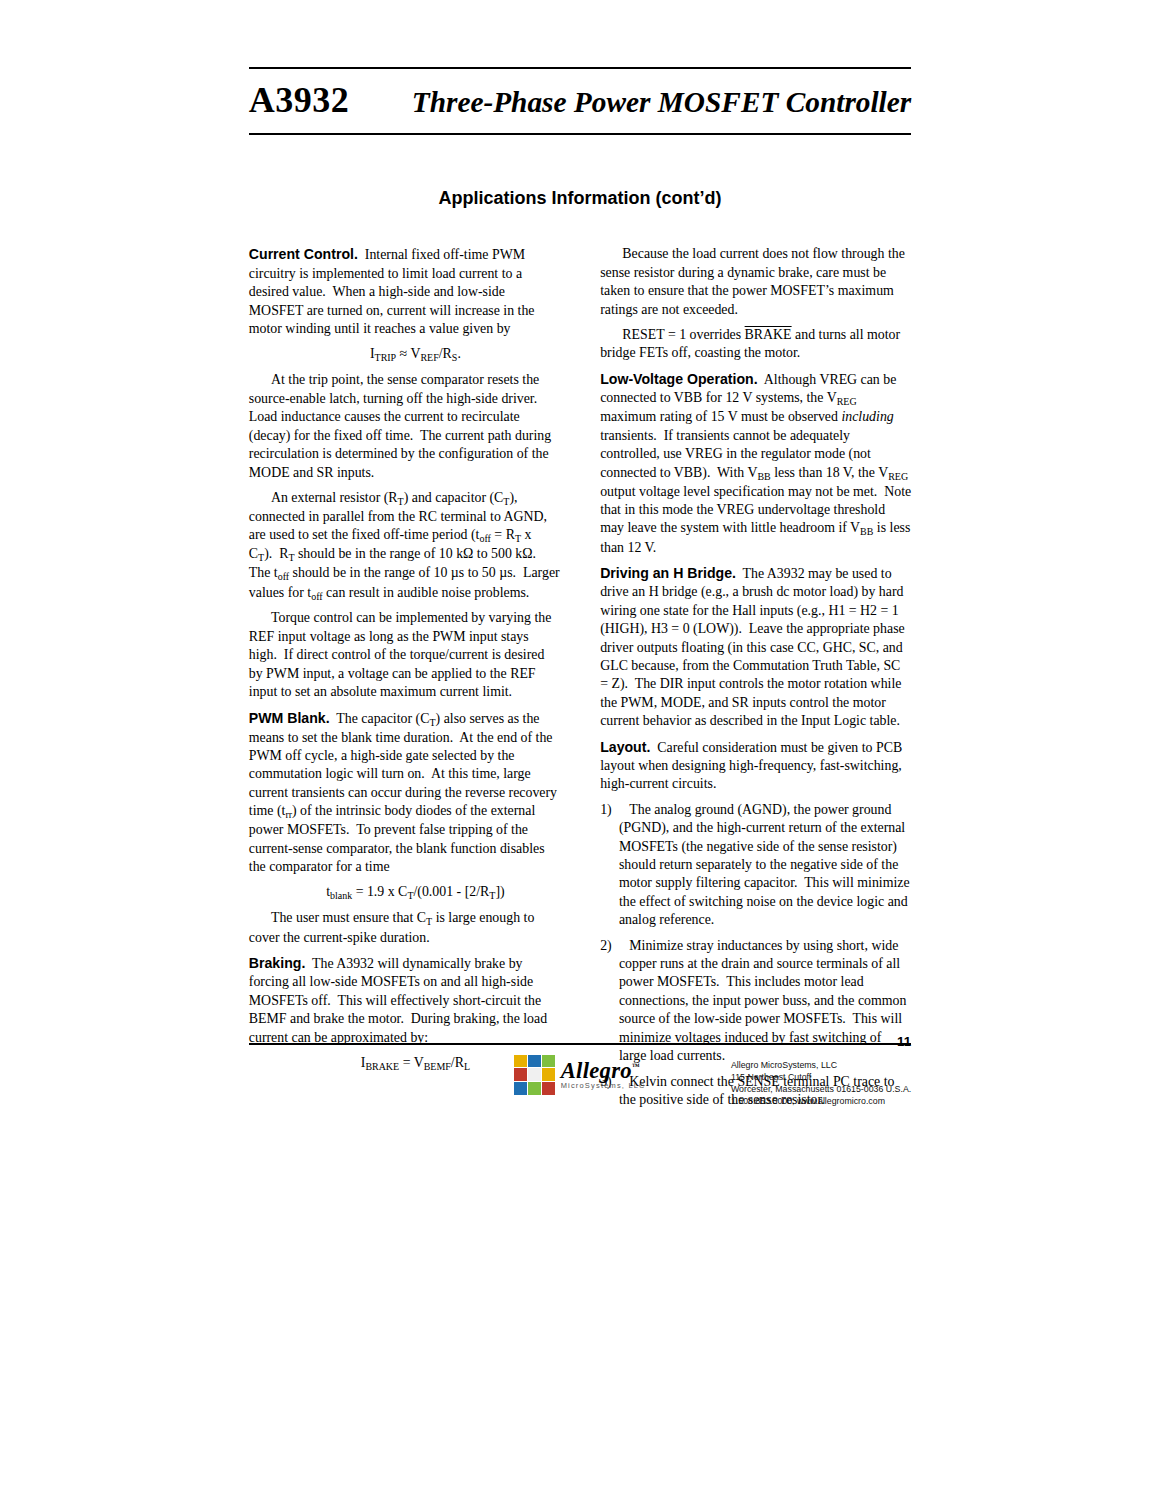A3932
Three-Phase Power MOSFET Controller
Applications Information (cont’d)
Current Control. Internal fixed off-time PWM circuitry is implemented to limit load current to a desired value. When a high-side and low-side MOSFET are turned on, current will increase in the motor winding until it reaches a value given by
ITRIP ≈ VREF/RS.
At the trip point, the sense comparator resets the source-enable latch, turning off the high-side driver. Load inductance causes the current to recirculate (decay) for the fixed off time. The current path during recirculation is determined by the configuration of the MODE and SR inputs.
An external resistor (RT) and capacitor (CT), connected in parallel from the RC terminal to AGND, are used to set the fixed off-time period (toff = RT x CT). RT should be in the range of 10 kΩ to 500 kΩ. The toff should be in the range of 10 µs to 50 µs. Larger values for toff can result in audible noise problems.
Torque control can be implemented by varying the REF input voltage as long as the PWM input stays high. If direct control of the torque/current is desired by PWM input, a voltage can be applied to the REF input to set an absolute maximum current limit.
PWM Blank. The capacitor (CT) also serves as the means to set the blank time duration. At the end of the PWM off cycle, a high-side gate selected by the commutation logic will turn on. At this time, large current transients can occur during the reverse recovery time (trr) of the intrinsic body diodes of the external power MOSFETs. To prevent false tripping of the current-sense comparator, the blank function disables the comparator for a time
tblank = 1.9 x CT/(0.001 - [2/RT])
The user must ensure that CT is large enough to cover the current-spike duration.
Braking. The A3932 will dynamically brake by forcing all low-side MOSFETs on and all high-side MOSFETs off. This will effectively short-circuit the BEMF and brake the motor. During braking, the load current can be approximated by:
IBRAKE = VBEMF/RL
Because the load current does not flow through the sense resistor during a dynamic brake, care must be taken to ensure that the power MOSFET’s maximum ratings are not exceeded.
RESET = 1 overrides BRAKE and turns all motor bridge FETs off, coasting the motor.
Low-Voltage Operation. Although VREG can be connected to VBB for 12 V systems, the VREG maximum rating of 15 V must be observed including transients. If transients cannot be adequately controlled, use VREG in the regulator mode (not connected to VBB). With VBB less than 18 V, the VREG output voltage level specification may not be met. Note that in this mode the VREG undervoltage threshold may leave the system with little headroom if VBB is less than 12 V.
Driving an H Bridge. The A3932 may be used to drive an H bridge (e.g., a brush dc motor load) by hard wiring one state for the Hall inputs (e.g., H1 = H2 = 1 (HIGH), H3 = 0 (LOW)). Leave the appropriate phase driver outputs floating (in this case CC, GHC, SC, and GLC because, from the Commutation Truth Table, SC = Z). The DIR input controls the motor rotation while the PWM, MODE, and SR inputs control the motor current behavior as described in the Input Logic table.
Layout. Careful consideration must be given to PCB layout when designing high-frequency, fast-switching, high-current circuits.
1) The analog ground (AGND), the power ground (PGND), and the high-current return of the external MOSFETs (the negative side of the sense resistor) should return separately to the negative side of the motor supply filtering capacitor. This will minimize the effect of switching noise on the device logic and analog reference.
2) Minimize stray inductances by using short, wide copper runs at the drain and source terminals of all power MOSFETs. This includes motor lead connections, the input power buss, and the common source of the low-side power MOSFETs. This will minimize voltages induced by fast switching of large load currents.
3) Kelvin connect the SENSE terminal PC trace to the positive side of the sense resistor.
11
Allegro™
MicroSystems, LLC
Allegro MicroSystems, LLC
115 Northeast Cutoff
Worcester, Massachusetts 01615-0036 U.S.A.
1.508.853.5000; www.allegromicro.com